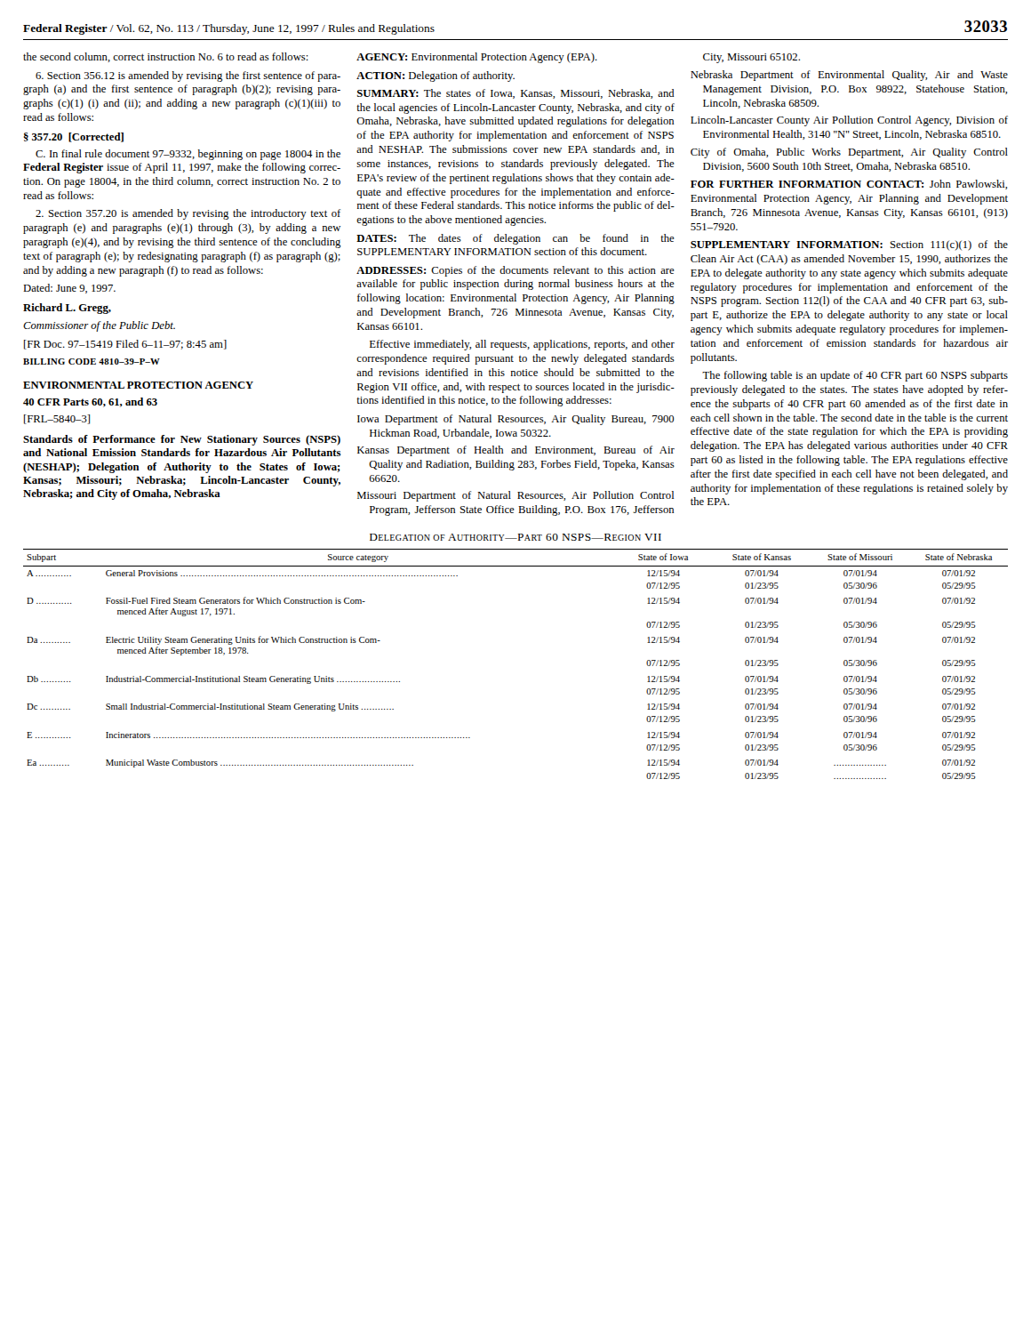Federal Register / Vol. 62, No. 113 / Thursday, June 12, 1997 / Rules and Regulations
32033
the second column, correct instruction No. 6 to read as follows:
6. Section 356.12 is amended by revising the first sentence of paragraph (a) and the first sentence of paragraph (b)(2); revising paragraphs (c)(1) (i) and (ii); and adding a new paragraph (c)(1)(iii) to read as follows:
§ 357.20 [Corrected]
C. In final rule document 97–9332, beginning on page 18004 in the Federal Register issue of April 11, 1997, make the following correction. On page 18004, in the third column, correct instruction No. 2 to read as follows:
2. Section 357.20 is amended by revising the introductory text of paragraph (e) and paragraphs (e)(1) through (3), by adding a new paragraph (e)(4), and by revising the third sentence of the concluding text of paragraph (e); by redesignating paragraph (f) as paragraph (g); and by adding a new paragraph (f) to read as follows:
Dated: June 9, 1997.
Richard L. Gregg,
Commissioner of the Public Debt.
[FR Doc. 97–15419 Filed 6–11–97; 8:45 am]
BILLING CODE 4810–39–P–W
ENVIRONMENTAL PROTECTION AGENCY
40 CFR Parts 60, 61, and 63
[FRL–5840–3]
Standards of Performance for New Stationary Sources (NSPS) and National Emission Standards for Hazardous Air Pollutants (NESHAP); Delegation of Authority to the States of Iowa; Kansas; Missouri; Nebraska; Lincoln-Lancaster County, Nebraska; and City of Omaha, Nebraska
AGENCY: Environmental Protection Agency (EPA).
ACTION: Delegation of authority.
SUMMARY: The states of Iowa, Kansas, Missouri, Nebraska, and the local agencies of Lincoln-Lancaster County, Nebraska, and city of Omaha, Nebraska, have submitted updated regulations for delegation of the EPA authority for implementation and enforcement of NSPS and NESHAP. The submissions cover new EPA standards and, in some instances, revisions to standards previously delegated. The EPA's review of the pertinent regulations shows that they contain adequate and effective procedures for the implementation and enforcement of these Federal standards. This notice informs the public of delegations to the above mentioned agencies.
DATES: The dates of delegation can be found in the SUPPLEMENTARY INFORMATION section of this document.
ADDRESSES: Copies of the documents relevant to this action are available for public inspection during normal business hours at the following location: Environmental Protection Agency, Air Planning and Development Branch, 726 Minnesota Avenue, Kansas City, Kansas 66101.
Effective immediately, all requests, applications, reports, and other correspondence required pursuant to the newly delegated standards and revisions identified in this notice should be submitted to the Region VII office, and, with respect to sources located in the jurisdictions identified in this notice, to the following addresses:
Iowa Department of Natural Resources, Air Quality Bureau, 7900 Hickman Road, Urbandale, Iowa 50322.
Kansas Department of Health and Environment, Bureau of Air Quality and Radiation, Building 283, Forbes Field, Topeka, Kansas 66620.
Missouri Department of Natural Resources, Air Pollution Control Program, Jefferson State Office Building, P.O. Box 176, Jefferson City, Missouri 65102.
Nebraska Department of Environmental Quality, Air and Waste Management Division, P.O. Box 98922, Statehouse Station, Lincoln, Nebraska 68509.
Lincoln-Lancaster County Air Pollution Control Agency, Division of Environmental Health, 3140 ''N'' Street, Lincoln, Nebraska 68510.
City of Omaha, Public Works Department, Air Quality Control Division, 5600 South 10th Street, Omaha, Nebraska 68510.
FOR FURTHER INFORMATION CONTACT: John Pawlowski, Environmental Protection Agency, Air Planning and Development Branch, 726 Minnesota Avenue, Kansas City, Kansas 66101, (913) 551–7920.
SUPPLEMENTARY INFORMATION: Section 111(c)(1) of the Clean Air Act (CAA) as amended November 15, 1990, authorizes the EPA to delegate authority to any state agency which submits adequate regulatory procedures for implementation and enforcement of the NSPS program. Section 112(l) of the CAA and 40 CFR part 63, subpart E, authorize the EPA to delegate authority to any state or local agency which submits adequate regulatory procedures for implementation and enforcement of emission standards for hazardous air pollutants.
The following table is an update of 40 CFR part 60 NSPS subparts previously delegated to the states. The states have adopted by reference the subparts of 40 CFR part 60 amended as of the first date in each cell shown in the table. The second date in the table is the current effective date of the state regulation for which the EPA is providing delegation. The EPA has delegated various authorities under 40 CFR part 60 as listed in the following table. The EPA regulations effective after the first date specified in each cell have not been delegated, and authority for implementation of these regulations is retained solely by the EPA.
DELEGATION OF AUTHORITY—PART 60 NSPS—REGION VII
| Subpart | Source category | State of Iowa | State of Kansas | State of Missouri | State of Nebraska |
| --- | --- | --- | --- | --- | --- |
| A ............. | General Provisions ................................................................................................... | 12/15/94 | 07/01/94 | 07/01/94 | 07/01/92 |
| | | 07/12/95 | 01/23/95 | 05/30/96 | 05/29/95 |
| D ............. | Fossil-Fuel Fired Steam Generators for Which Construction is Com- menced After August 17, 1971. | 12/15/94 | 07/01/94 | 07/01/94 | 07/01/92 |
| | | 07/12/95 | 01/23/95 | 05/30/96 | 05/29/95 |
| Da ........... | Electric Utility Steam Generating Units for Which Construction is Com- menced After September 18, 1978. | 12/15/94 | 07/01/94 | 07/01/94 | 07/01/92 |
| | | 07/12/95 | 01/23/95 | 05/30/96 | 05/29/95 |
| Db ........... | Industrial-Commercial-Institutional Steam Generating Units ....................... | 12/15/94 | 07/01/94 | 07/01/94 | 07/01/92 |
| | | 07/12/95 | 01/23/95 | 05/30/96 | 05/29/95 |
| Dc ........... | Small Industrial-Commercial-Institutional Steam Generating Units ............ | 12/15/94 | 07/01/94 | 07/01/94 | 07/01/92 |
| | | 07/12/95 | 01/23/95 | 05/30/96 | 05/29/95 |
| E ............. | Incinerators ................................................................................................................. | 12/15/94 | 07/01/94 | 07/01/94 | 07/01/92 |
| | | 07/12/95 | 01/23/95 | 05/30/96 | 05/29/95 |
| Ea ........... | Municipal Waste Combustors ..................................................................... | 12/15/94 | 07/01/94 | ................... | 07/01/92 |
| | | 07/12/95 | 01/23/95 | ................... | 05/29/95 |